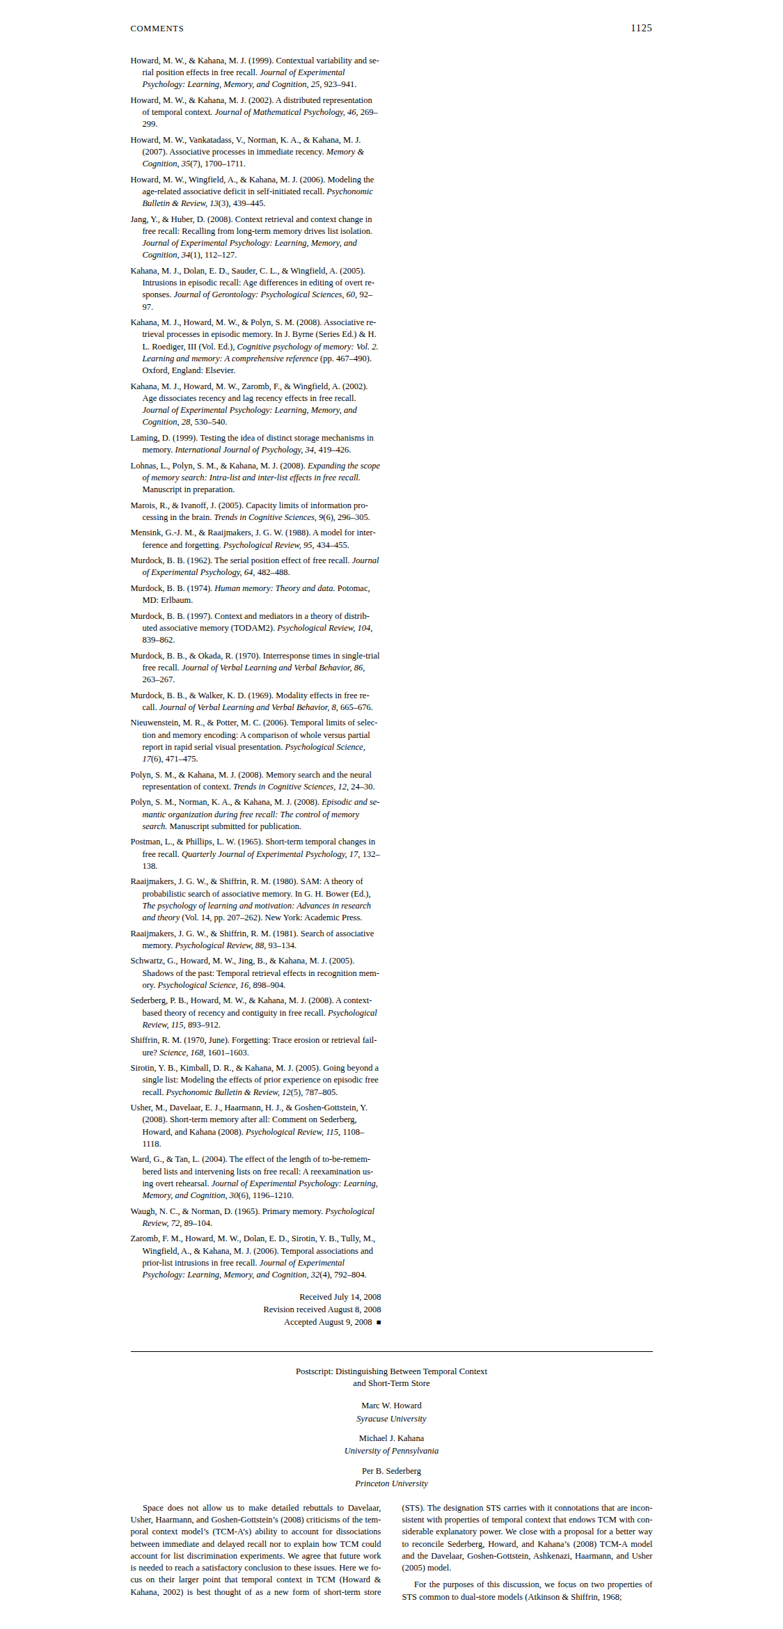COMMENTS 1125
Howard, M. W., & Kahana, M. J. (1999). Contextual variability and serial position effects in free recall. Journal of Experimental Psychology: Learning, Memory, and Cognition, 25, 923–941.
Howard, M. W., & Kahana, M. J. (2002). A distributed representation of temporal context. Journal of Mathematical Psychology, 46, 269–299.
Howard, M. W., Vankatadass, V., Norman, K. A., & Kahana, M. J. (2007). Associative processes in immediate recency. Memory & Cognition, 35(7), 1700–1711.
Howard, M. W., Wingfield, A., & Kahana, M. J. (2006). Modeling the age-related associative deficit in self-initiated recall. Psychonomic Bulletin & Review, 13(3), 439–445.
Jang, Y., & Huber, D. (2008). Context retrieval and context change in free recall: Recalling from long-term memory drives list isolation. Journal of Experimental Psychology: Learning, Memory, and Cognition, 34(1), 112–127.
Kahana, M. J., Dolan, E. D., Sauder, C. L., & Wingfield, A. (2005). Intrusions in episodic recall: Age differences in editing of overt responses. Journal of Gerontology: Psychological Sciences, 60, 92–97.
Kahana, M. J., Howard, M. W., & Polyn, S. M. (2008). Associative retrieval processes in episodic memory. In J. Byrne (Series Ed.) & H. L. Roediger, III (Vol. Ed.), Cognitive psychology of memory: Vol. 2. Learning and memory: A comprehensive reference (pp. 467–490). Oxford, England: Elsevier.
Kahana, M. J., Howard, M. W., Zaromb, F., & Wingfield, A. (2002). Age dissociates recency and lag recency effects in free recall. Journal of Experimental Psychology: Learning, Memory, and Cognition, 28, 530–540.
Laming, D. (1999). Testing the idea of distinct storage mechanisms in memory. International Journal of Psychology, 34, 419–426.
Lohnas, L., Polyn, S. M., & Kahana, M. J. (2008). Expanding the scope of memory search: Intra-list and inter-list effects in free recall. Manuscript in preparation.
Marois, R., & Ivanoff, J. (2005). Capacity limits of information processing in the brain. Trends in Cognitive Sciences, 9(6), 296–305.
Mensink, G.-J. M., & Raaijmakers, J. G. W. (1988). A model for interference and forgetting. Psychological Review, 95, 434–455.
Murdock, B. B. (1962). The serial position effect of free recall. Journal of Experimental Psychology, 64, 482–488.
Murdock, B. B. (1974). Human memory: Theory and data. Potomac, MD: Erlbaum.
Murdock, B. B. (1997). Context and mediators in a theory of distributed associative memory (TODAM2). Psychological Review, 104, 839–862.
Murdock, B. B., & Okada, R. (1970). Interresponse times in single-trial free recall. Journal of Verbal Learning and Verbal Behavior, 86, 263–267.
Murdock, B. B., & Walker, K. D. (1969). Modality effects in free recall. Journal of Verbal Learning and Verbal Behavior, 8, 665–676.
Nieuwenstein, M. R., & Potter, M. C. (2006). Temporal limits of selection and memory encoding: A comparison of whole versus partial report in rapid serial visual presentation. Psychological Science, 17(6), 471–475.
Polyn, S. M., & Kahana, M. J. (2008). Memory search and the neural representation of context. Trends in Cognitive Sciences, 12, 24–30.
Polyn, S. M., Norman, K. A., & Kahana, M. J. (2008). Episodic and semantic organization during free recall: The control of memory search. Manuscript submitted for publication.
Postman, L., & Phillips, L. W. (1965). Short-term temporal changes in free recall. Quarterly Journal of Experimental Psychology, 17, 132–138.
Raaijmakers, J. G. W., & Shiffrin, R. M. (1980). SAM: A theory of probabilistic search of associative memory. In G. H. Bower (Ed.), The psychology of learning and motivation: Advances in research and theory (Vol. 14, pp. 207–262). New York: Academic Press.
Raaijmakers, J. G. W., & Shiffrin, R. M. (1981). Search of associative memory. Psychological Review, 88, 93–134.
Schwartz, G., Howard, M. W., Jing, B., & Kahana, M. J. (2005). Shadows of the past: Temporal retrieval effects in recognition memory. Psychological Science, 16, 898–904.
Sederberg, P. B., Howard, M. W., & Kahana, M. J. (2008). A context-based theory of recency and contiguity in free recall. Psychological Review, 115, 893–912.
Shiffrin, R. M. (1970, June). Forgetting: Trace erosion or retrieval failure? Science, 168, 1601–1603.
Sirotin, Y. B., Kimball, D. R., & Kahana, M. J. (2005). Going beyond a single list: Modeling the effects of prior experience on episodic free recall. Psychonomic Bulletin & Review, 12(5), 787–805.
Usher, M., Davelaar, E. J., Haarmann, H. J., & Goshen-Gottstein, Y. (2008). Short-term memory after all: Comment on Sederberg, Howard, and Kahana (2008). Psychological Review, 115, 1108–1118.
Ward, G., & Tan, L. (2004). The effect of the length of to-be-remembered lists and intervening lists on free recall: A reexamination using overt rehearsal. Journal of Experimental Psychology: Learning, Memory, and Cognition, 30(6), 1196–1210.
Waugh, N. C., & Norman, D. (1965). Primary memory. Psychological Review, 72, 89–104.
Zaromb, F. M., Howard, M. W., Dolan, E. D., Sirotin, Y. B., Tully, M., Wingfield, A., & Kahana, M. J. (2006). Temporal associations and prior-list intrusions in free recall. Journal of Experimental Psychology: Learning, Memory, and Cognition, 32(4), 792–804.
Received July 14, 2008
Revision received August 8, 2008
Accepted August 9, 2008 ■
Postscript: Distinguishing Between Temporal Context
and Short-Term Store
Marc W. Howard Syracuse University
Michael J. Kahana University of Pennsylvania
Per B. Sederberg Princeton University
Space does not allow us to make detailed rebuttals to Davelaar, Usher, Haarmann, and Goshen-Gottstein’s (2008) criticisms of the temporal context model’s (TCM-A’s) ability to account for dissociations between immediate and delayed recall nor to explain how TCM could account for list discrimination experiments. We agree that future work is needed to reach a satisfactory conclusion to these issues. Here we focus on their larger point that temporal context in TCM (Howard & Kahana, 2002) is best thought of as a new form of short-term store (STS). The designation STS carries with it connotations that are inconsistent with properties of temporal context that endows TCM with considerable explanatory power. We close with a proposal for a better way to reconcile Sederberg, Howard, and Kahana’s (2008) TCM-A model and the Davelaar, Goshen-Gottstein, Ashkenazi, Haarmann, and Usher (2005) model.
For the purposes of this discussion, we focus on two properties of STS common to dual-store models (Atkinson & Shiffrin, 1968;